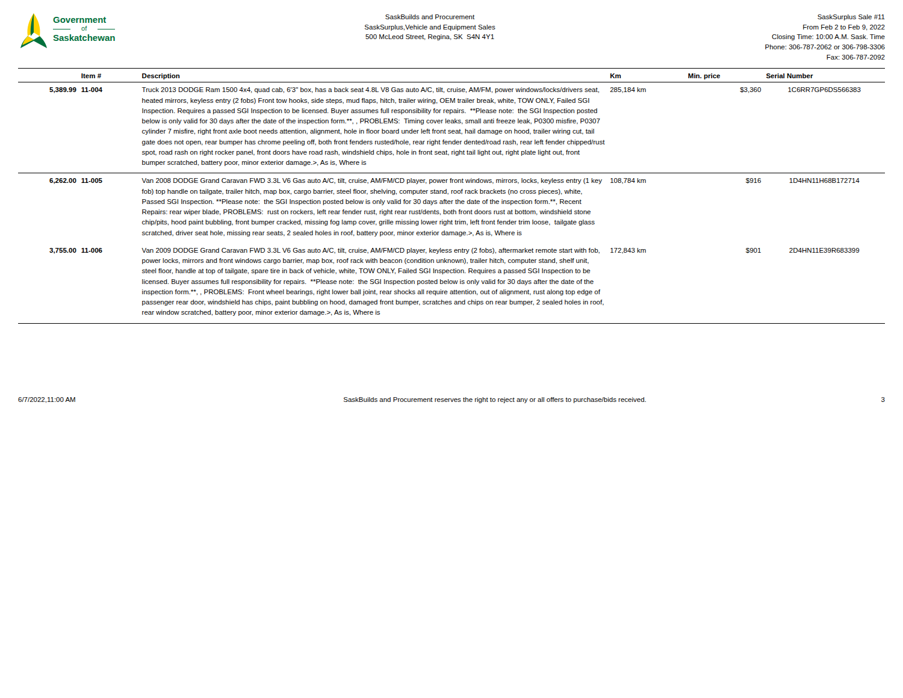Government of Saskatchewan
SaskBuilds and Procurement
SaskSurplus,Vehicle and Equipment Sales
500 McLeod Street, Regina, SK S4N 4Y1
SaskSurplus Sale #11
From Feb 2 to Feb 9, 2022
Closing Time: 10:00 A.M. Sask. Time
Phone: 306-787-2062 or 306-798-3306
Fax: 306-787-2092
| | Item # | Description | Km | Min. price | Serial Number |
| --- | --- | --- | --- | --- | --- |
| 5,389.99 | 11-004 | Truck 2013 DODGE Ram 1500 4x4, quad cab, 6'3" box, has a back seat 4.8L V8 Gas auto A/C, tilt, cruise, AM/FM, power windows/locks/drivers seat, heated mirrors, keyless entry (2 fobs) Front tow hooks, side steps, mud flaps, hitch, trailer wiring, OEM trailer break, white, TOW ONLY, Failed SGI Inspection. Requires a passed SGI Inspection to be licensed. Buyer assumes full responsibility for repairs. **Please note: the SGI Inspection posted below is only valid for 30 days after the date of the inspection form.**, , PROBLEMS: Timing cover leaks, small anti freeze leak, P0300 misfire, P0307 cylinder 7 misfire, right front axle boot needs attention, alignment, hole in floor board under left front seat, hail damage on hood, trailer wiring cut, tail gate does not open, rear bumper has chrome peeling off, both front fenders rusted/hole, rear right fender dented/road rash, rear left fender chipped/rust spot, road rash on right rocker panel, front doors have road rash, windshield chips, hole in front seat, right tail light out, right plate light out, front bumper scratched, battery poor, minor exterior damage.>, As is, Where is | 285,184 km | $3,360 | 1C6RR7GP6DS566383 |
| 6,262.00 | 11-005 | Van 2008 DODGE Grand Caravan FWD 3.3L V6 Gas auto A/C, tilt, cruise, AM/FM/CD player, power front windows, mirrors, locks, keyless entry (1 key fob) top handle on tailgate, trailer hitch, map box, cargo barrier, steel floor, shelving, computer stand, roof rack brackets (no cross pieces), white, Passed SGI Inspection. **Please note: the SGI Inspection posted below is only valid for 30 days after the date of the inspection form.**, Recent Repairs: rear wiper blade, PROBLEMS: rust on rockers, left rear fender rust, right rear rust/dents, both front doors rust at bottom, windshield stone chip/pits, hood paint bubbling, front bumper cracked, missing fog lamp cover, grille missing lower right trim, left front fender trim loose, tailgate glass scratched, driver seat hole, missing rear seats, 2 sealed holes in roof, battery poor, minor exterior damage.>, As is, Where is | 108,784 km | $916 | 1D4HN11H68B172714 |
| 3,755.00 | 11-006 | Van 2009 DODGE Grand Caravan FWD 3.3L V6 Gas auto A/C, tilt, cruise, AM/FM/CD player, keyless entry (2 fobs), aftermarket remote start with fob, power locks, mirrors and front windows cargo barrier, map box, roof rack with beacon (condition unknown), trailer hitch, computer stand, shelf unit, steel floor, handle at top of tailgate, spare tire in back of vehicle, white, TOW ONLY, Failed SGI Inspection. Requires a passed SGI Inspection to be licensed. Buyer assumes full responsibility for repairs. **Please note: the SGI Inspection posted below is only valid for 30 days after the date of the inspection form.**, , PROBLEMS: Front wheel bearings, right lower ball joint, rear shocks all require attention, out of alignment, rust along top edge of passenger rear door, windshield has chips, paint bubbling on hood, damaged front bumper, scratches and chips on rear bumper, 2 sealed holes in roof, rear window scratched, battery poor, minor exterior damage.>, As is, Where is | 172,843 km | $901 | 2D4HN11E39R683399 |
6/7/2022,11:00 AM
SaskBuilds and Procurement reserves the right to reject any or all offers to purchase/bids received.
3